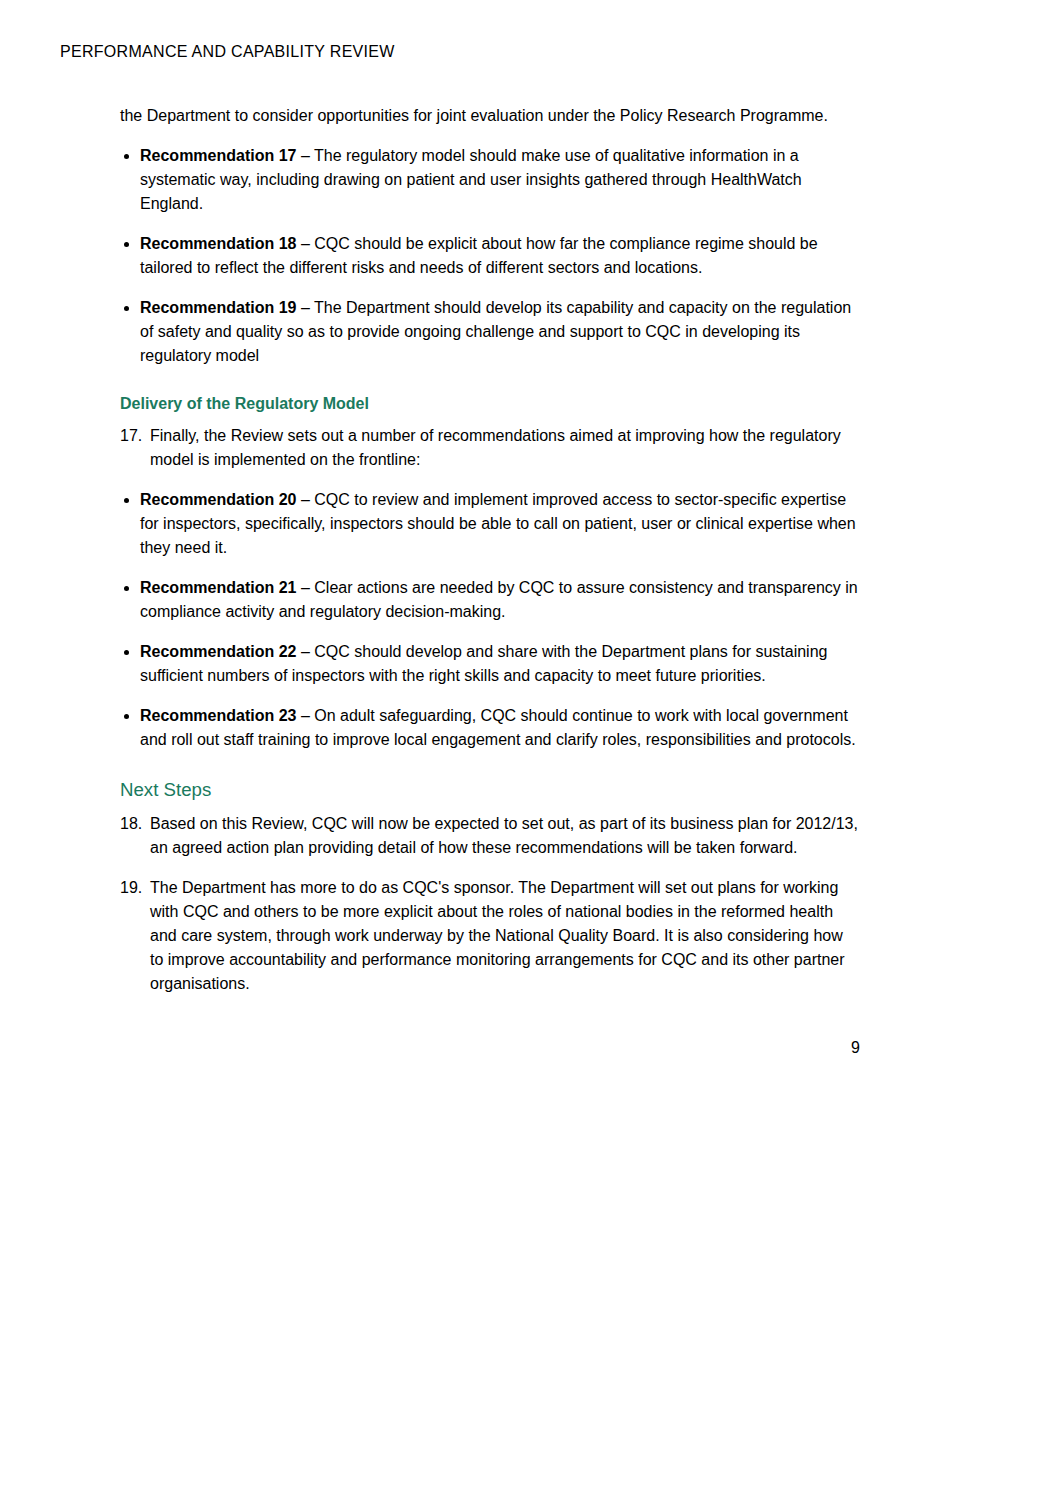PERFORMANCE AND CAPABILITY REVIEW
the Department to consider opportunities for joint evaluation under the Policy Research Programme.
Recommendation 17 – The regulatory model should make use of qualitative information in a systematic way, including drawing on patient and user insights gathered through HealthWatch England.
Recommendation 18 – CQC should be explicit about how far the compliance regime should be tailored to reflect the different risks and needs of different sectors and locations.
Recommendation 19 – The Department should develop its capability and capacity on the regulation of safety and quality so as to provide ongoing challenge and support to CQC in developing its regulatory model
Delivery of the Regulatory Model
17. Finally, the Review sets out a number of recommendations aimed at improving how the regulatory model is implemented on the frontline:
Recommendation 20 – CQC to review and implement improved access to sector-specific expertise for inspectors, specifically, inspectors should be able to call on patient, user or clinical expertise when they need it.
Recommendation 21 – Clear actions are needed by CQC to assure consistency and transparency in compliance activity and regulatory decision-making.
Recommendation 22 – CQC should develop and share with the Department plans for sustaining sufficient numbers of inspectors with the right skills and capacity to meet future priorities.
Recommendation 23 – On adult safeguarding, CQC should continue to work with local government and roll out staff training to improve local engagement and clarify roles, responsibilities and protocols.
Next Steps
18. Based on this Review, CQC will now be expected to set out, as part of its business plan for 2012/13, an agreed action plan providing detail of how these recommendations will be taken forward.
19. The Department has more to do as CQC's sponsor. The Department will set out plans for working with CQC and others to be more explicit about the roles of national bodies in the reformed health and care system, through work underway by the National Quality Board. It is also considering how to improve accountability and performance monitoring arrangements for CQC and its other partner organisations.
9